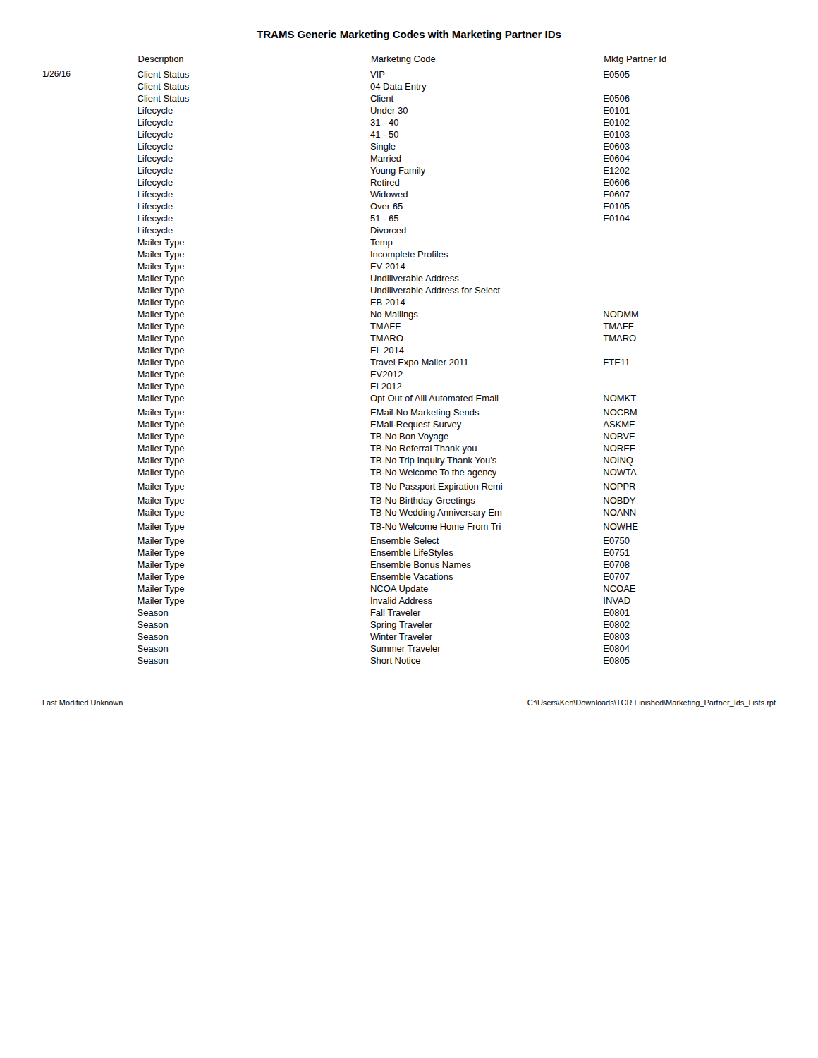TRAMS Generic Marketing Codes with Marketing Partner IDs
| | Description | Marketing Code | Mktg Partner Id |
| --- | --- | --- | --- |
| 1/26/16 | Client Status | VIP | E0505 |
| | Client Status | 04 Data Entry | |
| | Client Status | Client | E0506 |
| | Lifecycle | Under 30 | E0101 |
| | Lifecycle | 31 - 40 | E0102 |
| | Lifecycle | 41 - 50 | E0103 |
| | Lifecycle | Single | E0603 |
| | Lifecycle | Married | E0604 |
| | Lifecycle | Young Family | E1202 |
| | Lifecycle | Retired | E0606 |
| | Lifecycle | Widowed | E0607 |
| | Lifecycle | Over 65 | E0105 |
| | Lifecycle | 51 - 65 | E0104 |
| | Lifecycle | Divorced | |
| | Mailer Type | Temp | |
| | Mailer Type | Incomplete Profiles | |
| | Mailer Type | EV 2014 | |
| | Mailer Type | Undiliverable Address | |
| | Mailer Type | Undiliverable Address for Select | |
| | Mailer Type | EB 2014 | |
| | Mailer Type | No Mailings | NODMM |
| | Mailer Type | TMAFF | TMAFF |
| | Mailer Type | TMARO | TMARO |
| | Mailer Type | EL 2014 | |
| | Mailer Type | Travel Expo Mailer 2011 | FTE11 |
| | Mailer Type | EV2012 | |
| | Mailer Type | EL2012 | |
| | Mailer Type | Opt Out of Alll Automated Email | NOMKT |
| | Mailer Type | EMail-No Marketing Sends | NOCBM |
| | Mailer Type | EMail-Request Survey | ASKME |
| | Mailer Type | TB-No Bon Voyage | NOBVE |
| | Mailer Type | TB-No Referral Thank you | NOREF |
| | Mailer Type | TB-No Trip Inquiry Thank You's | NOINQ |
| | Mailer Type | TB-No Welcome To the agency | NOWTA |
| | Mailer Type | TB-No Passport Expiration Remi | NOPPR |
| | Mailer Type | TB-No Birthday Greetings | NOBDY |
| | Mailer Type | TB-No Wedding Anniversary Em | NOANN |
| | Mailer Type | TB-No Welcome Home From Tri | NOWHE |
| | Mailer Type | Ensemble Select | E0750 |
| | Mailer Type | Ensemble LifeStyles | E0751 |
| | Mailer Type | Ensemble Bonus Names | E0708 |
| | Mailer Type | Ensemble Vacations | E0707 |
| | Mailer Type | NCOA Update | NCOAE |
| | Mailer Type | Invalid Address | INVAD |
| | Season | Fall Traveler | E0801 |
| | Season | Spring Traveler | E0802 |
| | Season | Winter Traveler | E0803 |
| | Season | Summer Traveler | E0804 |
| | Season | Short Notice | E0805 |
Last Modified Unknown C:\Users\Ken\Downloads\TCR Finished\Marketing_Partner_Ids_Lists.rpt